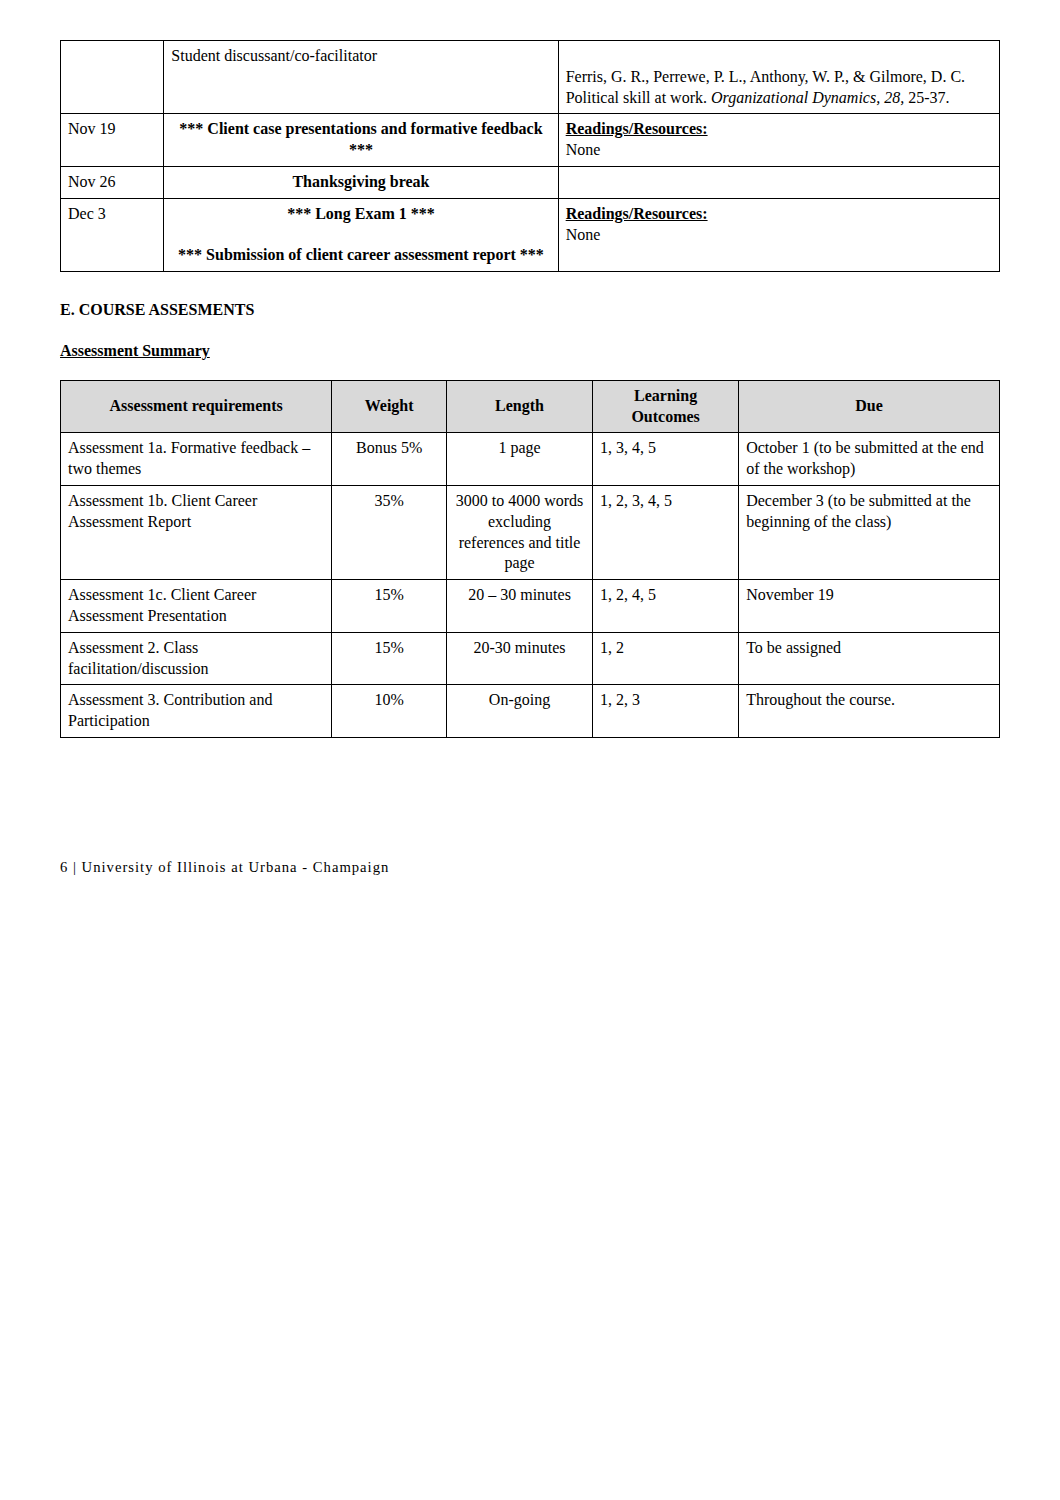| | Student discussant/co-facilitator | Ferris, G. R., Perrewe, P. L., Anthony, W. P., & Gilmore, D. C. Political skill at work. Organizational Dynamics, 28, 25-37. |
| Nov 19 | *** Client case presentations and formative feedback *** | Readings/Resources: None |
| Nov 26 | Thanksgiving break | |
| Dec 3 | *** Long Exam 1 *** *** Submission of client career assessment report *** | Readings/Resources: None |
E. COURSE ASSESMENTS
Assessment Summary
| Assessment requirements | Weight | Length | Learning Outcomes | Due |
| --- | --- | --- | --- | --- |
| Assessment 1a. Formative feedback – two themes | Bonus 5% | 1 page | 1, 3, 4, 5 | October 1 (to be submitted at the end of the workshop) |
| Assessment 1b. Client Career Assessment Report | 35% | 3000 to 4000 words excluding references and title page | 1, 2, 3, 4, 5 | December 3 (to be submitted at the beginning of the class) |
| Assessment 1c. Client Career Assessment Presentation | 15% | 20 – 30 minutes | 1, 2, 4, 5 | November 19 |
| Assessment 2. Class facilitation/discussion | 15% | 20-30 minutes | 1, 2 | To be assigned |
| Assessment 3. Contribution and Participation | 10% | On-going | 1, 2, 3 | Throughout the course. |
6 | University of Illinois at Urbana - Champaign